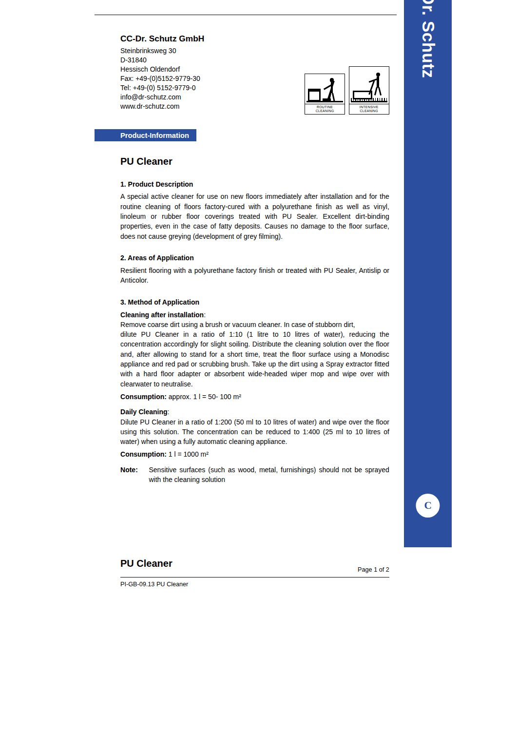Dr. Schutz
C
CC-Dr. Schutz GmbH
Steinbrinksweg 30
D-31840
Hessisch Oldendorf
Fax: +49-(0)5152-9779-30
Tel: +49-(0) 5152-9779-0
info@dr-schutz.com
www.dr-schutz.com
Product-Information
PU Cleaner
ROUTINE
CLEANING
INTENSIVE
CLEANING
1. Product Description
A special active cleaner for use on new floors immediately after installation and for the routine cleaning of floors factory-cured with a polyurethane finish as well as vinyl, linoleum or rubber floor coverings treated with PU Sealer. Excellent dirt-binding properties, even in the case of fatty deposits. Causes no damage to the floor surface, does not cause greying (development of grey filming).
2. Areas of Application
Resilient flooring with a polyurethane factory finish or treated with PU Sealer, Antislip or Anticolor.
3. Method of Application
Cleaning after installation:
Remove coarse dirt using a brush or vacuum cleaner. In case of stubborn dirt,
dilute PU Cleaner in a ratio of 1:10 (1 litre to 10 litres of water), reducing the concentration accordingly for slight soiling. Distribute the cleaning solution over the floor and, after allowing to stand for a short time, treat the floor surface using a Monodisc appliance and red pad or scrubbing brush. Take up the dirt using a Spray extractor fitted with a hard floor adapter or absorbent wide-headed wiper mop and wipe over with clearwater to neutralise.
Consumption: approx. 1 l = 50- 100 m²
Daily Cleaning:
Dilute PU Cleaner in a ratio of 1:200 (50 ml to 10 litres of water) and wipe over the floor using this solution. The concentration can be reduced to 1:400 (25 ml to 10 litres of water) when using a fully automatic cleaning appliance.
Consumption: 1 l = 1000 m²
Note:
Sensitive surfaces (such as wood, metal, furnishings) should not be sprayed with the cleaning solution
PU Cleaner
Page 1 of 2
PI-GB-09.13 PU Cleaner